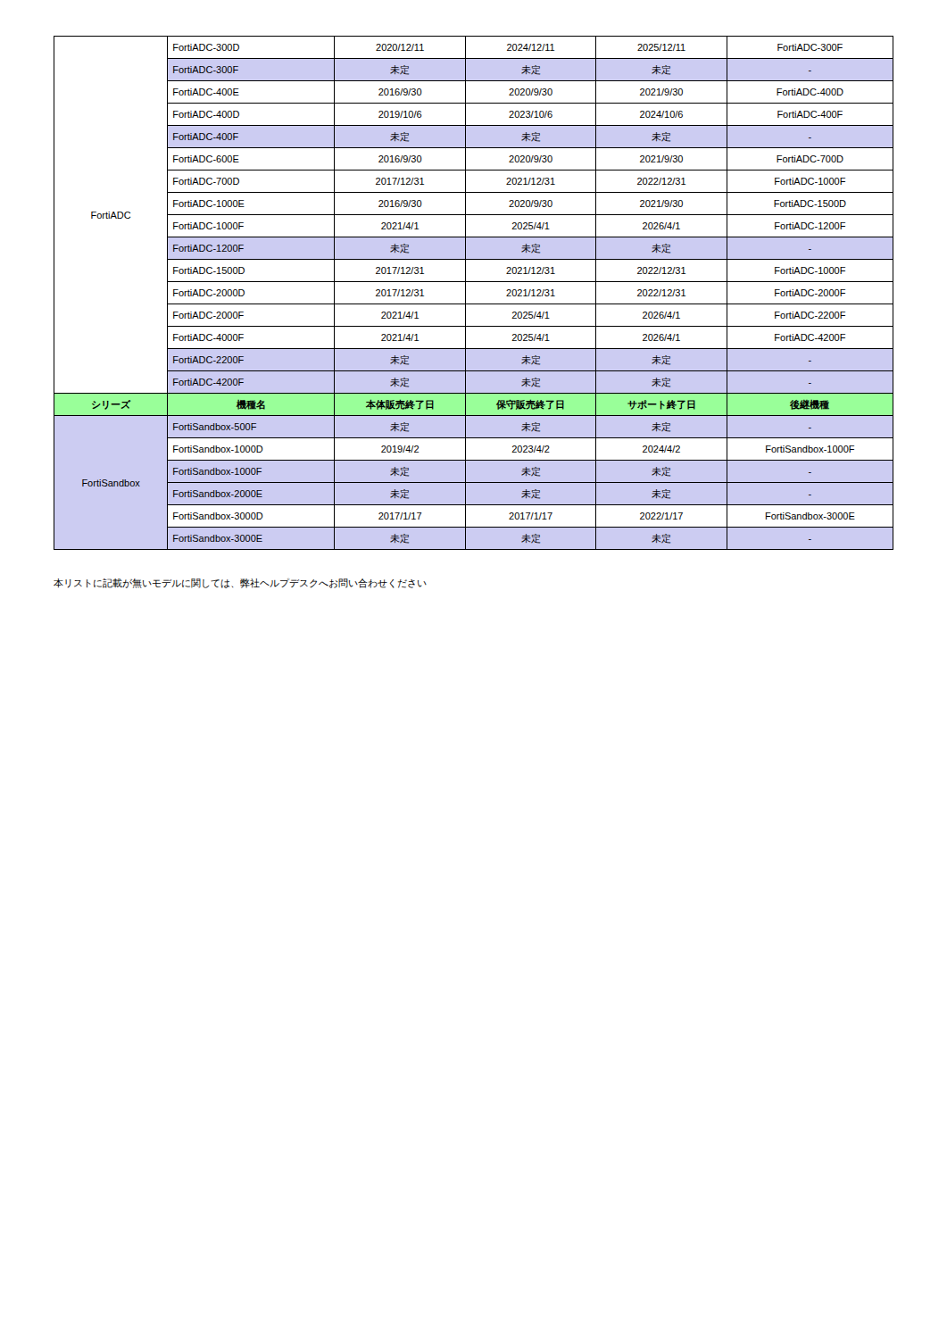| FortiADC | FortiADC-300D | 2020/12/11 | 2024/12/11 | 2025/12/11 | FortiADC-300F |
| FortiADC-300F | 未定 | 未定 | 未定 | - |
| FortiADC-400E | 2016/9/30 | 2020/9/30 | 2021/9/30 | FortiADC-400D |
| FortiADC-400D | 2019/10/6 | 2023/10/6 | 2024/10/6 | FortiADC-400F |
| FortiADC-400F | 未定 | 未定 | 未定 | - |
| FortiADC-600E | 2016/9/30 | 2020/9/30 | 2021/9/30 | FortiADC-700D |
| FortiADC-700D | 2017/12/31 | 2021/12/31 | 2022/12/31 | FortiADC-1000F |
| FortiADC-1000E | 2016/9/30 | 2020/9/30 | 2021/9/30 | FortiADC-1500D |
| FortiADC-1000F | 2021/4/1 | 2025/4/1 | 2026/4/1 | FortiADC-1200F |
| FortiADC-1200F | 未定 | 未定 | 未定 | - |
| FortiADC-1500D | 2017/12/31 | 2021/12/31 | 2022/12/31 | FortiADC-1000F |
| FortiADC-2000D | 2017/12/31 | 2021/12/31 | 2022/12/31 | FortiADC-2000F |
| FortiADC-2000F | 2021/4/1 | 2025/4/1 | 2026/4/1 | FortiADC-2200F |
| FortiADC-4000F | 2021/4/1 | 2025/4/1 | 2026/4/1 | FortiADC-4200F |
| FortiADC-2200F | 未定 | 未定 | 未定 | - |
| FortiADC-4200F | 未定 | 未定 | 未定 | - |
| シリーズ | 機種名 | 本体販売終了日 | 保守販売終了日 | サポート終了日 | 後継機種 |
| FortiSandbox | FortiSandbox-500F | 未定 | 未定 | 未定 | - |
| FortiSandbox-1000D | 2019/4/2 | 2023/4/2 | 2024/4/2 | FortiSandbox-1000F |
| FortiSandbox-1000F | 未定 | 未定 | 未定 | - |
| FortiSandbox-2000E | 未定 | 未定 | 未定 | - |
| FortiSandbox-3000D | 2017/1/17 | 2017/1/17 | 2022/1/17 | FortiSandbox-3000E |
| FortiSandbox-3000E | 未定 | 未定 | 未定 | - |
本リストに記載が無いモデルに関しては、弊社ヘルプデスクへお問い合わせください